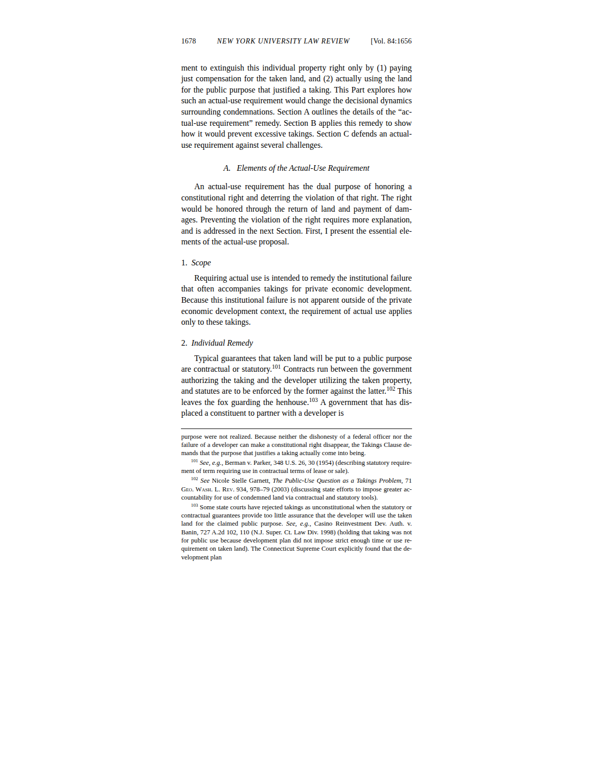1678 NEW YORK UNIVERSITY LAW REVIEW [Vol. 84:1656
ment to extinguish this individual property right only by (1) paying just compensation for the taken land, and (2) actually using the land for the public purpose that justified a taking. This Part explores how such an actual-use requirement would change the decisional dynamics surrounding condemnations. Section A outlines the details of the “actual-use requirement” remedy. Section B applies this remedy to show how it would prevent excessive takings. Section C defends an actual-use requirement against several challenges.
A. Elements of the Actual-Use Requirement
An actual-use requirement has the dual purpose of honoring a constitutional right and deterring the violation of that right. The right would be honored through the return of land and payment of damages. Preventing the violation of the right requires more explanation, and is addressed in the next Section. First, I present the essential elements of the actual-use proposal.
1. Scope
Requiring actual use is intended to remedy the institutional failure that often accompanies takings for private economic development. Because this institutional failure is not apparent outside of the private economic development context, the requirement of actual use applies only to these takings.
2. Individual Remedy
Typical guarantees that taken land will be put to a public purpose are contractual or statutory.101 Contracts run between the government authorizing the taking and the developer utilizing the taken property, and statutes are to be enforced by the former against the latter.102 This leaves the fox guarding the henhouse.103 A government that has displaced a constituent to partner with a developer is
purpose were not realized. Because neither the dishonesty of a federal officer nor the failure of a developer can make a constitutional right disappear, the Takings Clause demands that the purpose that justifies a taking actually come into being.
101 See, e.g., Berman v. Parker, 348 U.S. 26, 30 (1954) (describing statutory requirement of term requiring use in contractual terms of lease or sale).
102 See Nicole Stelle Garnett, The Public-Use Question as a Takings Problem, 71 Geo. Wash. L. Rev. 934, 978–79 (2003) (discussing state efforts to impose greater accountability for use of condemned land via contractual and statutory tools).
103 Some state courts have rejected takings as unconstitutional when the statutory or contractual guarantees provide too little assurance that the developer will use the taken land for the claimed public purpose. See, e.g., Casino Reinvestment Dev. Auth. v. Banin, 727 A.2d 102, 110 (N.J. Super. Ct. Law Div. 1998) (holding that taking was not for public use because development plan did not impose strict enough time or use requirement on taken land). The Connecticut Supreme Court explicitly found that the development plan